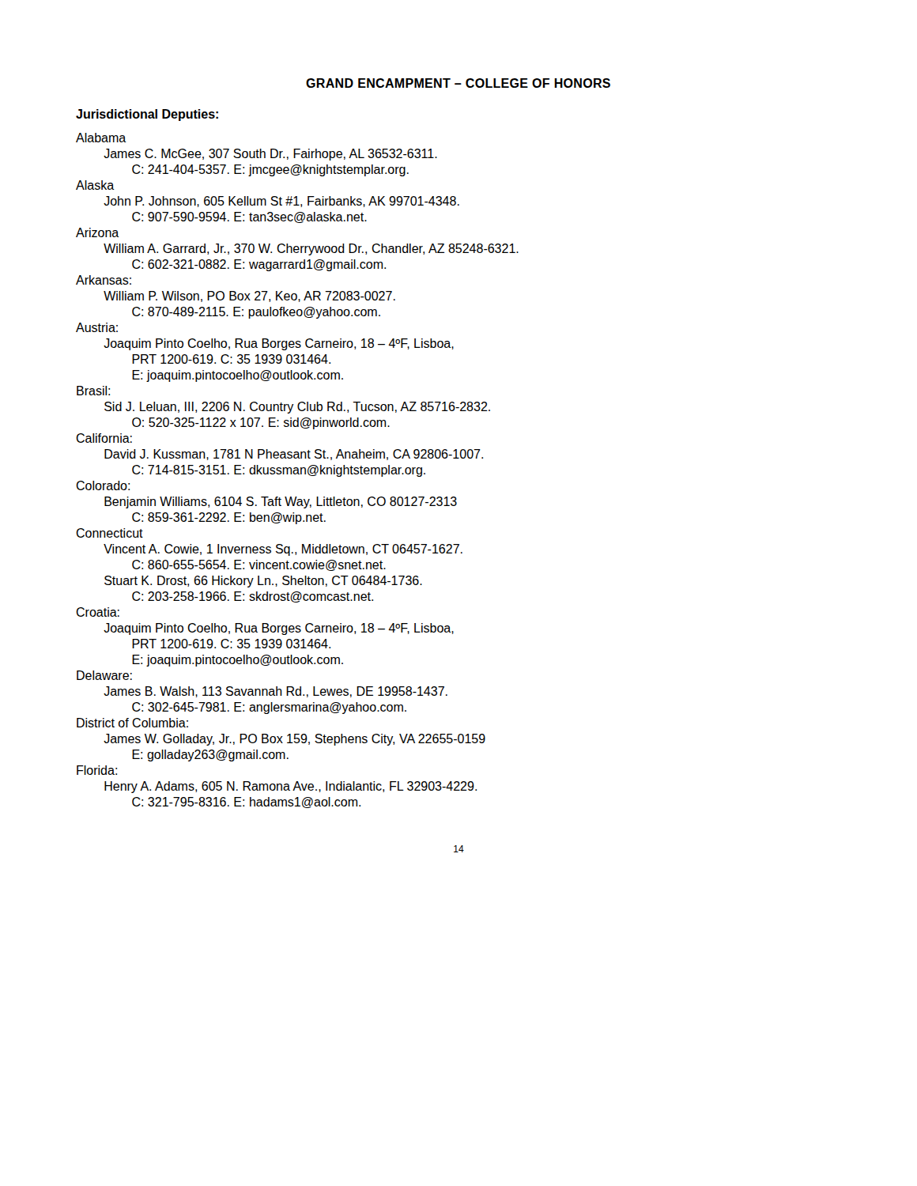GRAND ENCAMPMENT – COLLEGE OF HONORS
Jurisdictional Deputies:
Alabama
James C. McGee, 307 South Dr., Fairhope, AL 36532-6311.
C: 241-404-5357. E: jmcgee@knightstemplar.org.
Alaska
John P. Johnson, 605 Kellum St #1, Fairbanks, AK 99701-4348.
C: 907-590-9594. E: tan3sec@alaska.net.
Arizona
William A. Garrard, Jr., 370 W. Cherrywood Dr., Chandler, AZ 85248-6321.
C: 602-321-0882. E: wagarrard1@gmail.com.
Arkansas:
William P. Wilson, PO Box 27, Keo, AR 72083-0027.
C: 870-489-2115. E: paulofkeo@yahoo.com.
Austria:
Joaquim Pinto Coelho, Rua Borges Carneiro, 18 – 4ºF, Lisboa,
PRT 1200-619. C: 35 1939 031464.
E: joaquim.pintocoelho@outlook.com.
Brasil:
Sid J. Leluan, III, 2206 N. Country Club Rd., Tucson, AZ 85716-2832.
O: 520-325-1122 x 107. E: sid@pinworld.com.
California:
David J. Kussman, 1781 N Pheasant St., Anaheim, CA 92806-1007.
C: 714-815-3151. E: dkussman@knightstemplar.org.
Colorado:
Benjamin Williams, 6104 S. Taft Way, Littleton, CO 80127-2313
C: 859-361-2292. E: ben@wip.net.
Connecticut
Vincent A. Cowie, 1 Inverness Sq., Middletown, CT 06457-1627.
C: 860-655-5654. E: vincent.cowie@snet.net.
Stuart K. Drost, 66 Hickory Ln., Shelton, CT 06484-1736.
C: 203-258-1966. E: skdrost@comcast.net.
Croatia:
Joaquim Pinto Coelho, Rua Borges Carneiro, 18 – 4ºF, Lisboa,
PRT 1200-619. C: 35 1939 031464.
E: joaquim.pintocoelho@outlook.com.
Delaware:
James B. Walsh, 113 Savannah Rd., Lewes, DE 19958-1437.
C: 302-645-7981. E: anglersmarina@yahoo.com.
District of Columbia:
James W. Golladay, Jr., PO Box 159, Stephens City, VA 22655-0159
E: golladay263@gmail.com.
Florida:
Henry A. Adams, 605 N. Ramona Ave., Indialantic, FL 32903-4229.
C: 321-795-8316. E: hadams1@aol.com.
14